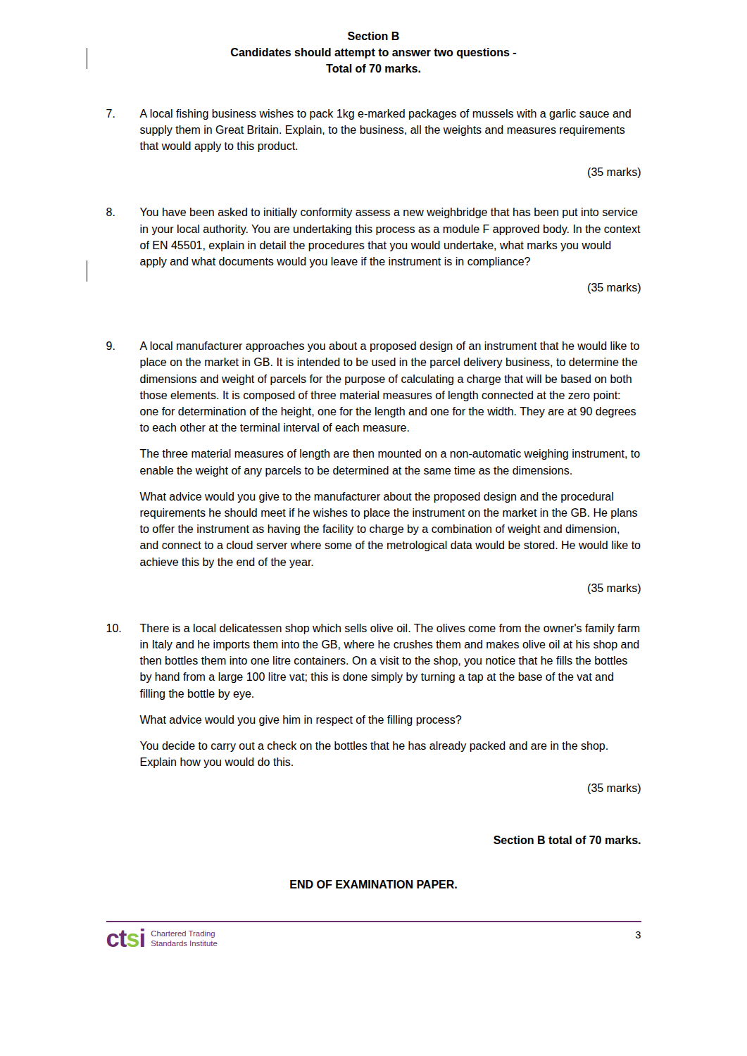Section B
Candidates should attempt to answer two questions -
Total of 70 marks.
7.
A local fishing business wishes to pack 1kg e-marked packages of mussels with a garlic sauce and supply them in Great Britain. Explain, to the business, all the weights and measures requirements that would apply to this product.
(35 marks)
8.
You have been asked to initially conformity assess a new weighbridge that has been put into service in your local authority. You are undertaking this process as a module F approved body. In the context of EN 45501, explain in detail the procedures that you would undertake, what marks you would apply and what documents would you leave if the instrument is in compliance?
(35 marks)
9.
A local manufacturer approaches you about a proposed design of an instrument that he would like to place on the market in GB. It is intended to be used in the parcel delivery business, to determine the dimensions and weight of parcels for the purpose of calculating a charge that will be based on both those elements. It is composed of three material measures of length connected at the zero point: one for determination of the height, one for the length and one for the width. They are at 90 degrees to each other at the terminal interval of each measure.
The three material measures of length are then mounted on a non-automatic weighing instrument, to enable the weight of any parcels to be determined at the same time as the dimensions.
What advice would you give to the manufacturer about the proposed design and the procedural requirements he should meet if he wishes to place the instrument on the market in the GB. He plans to offer the instrument as having the facility to charge by a combination of weight and dimension, and connect to a cloud server where some of the metrological data would be stored. He would like to achieve this by the end of the year.
(35 marks)
10.
There is a local delicatessen shop which sells olive oil. The olives come from the owner's family farm in Italy and he imports them into the GB, where he crushes them and makes olive oil at his shop and then bottles them into one litre containers. On a visit to the shop, you notice that he fills the bottles by hand from a large 100 litre vat; this is done simply by turning a tap at the base of the vat and filling the bottle by eye.
What advice would you give him in respect of the filling process?
You decide to carry out a check on the bottles that he has already packed and are in the shop. Explain how you would do this.
(35 marks)
Section B total of 70 marks.
END OF EXAMINATION PAPER.
ctsi
Chartered Trading
Standards Institute
3